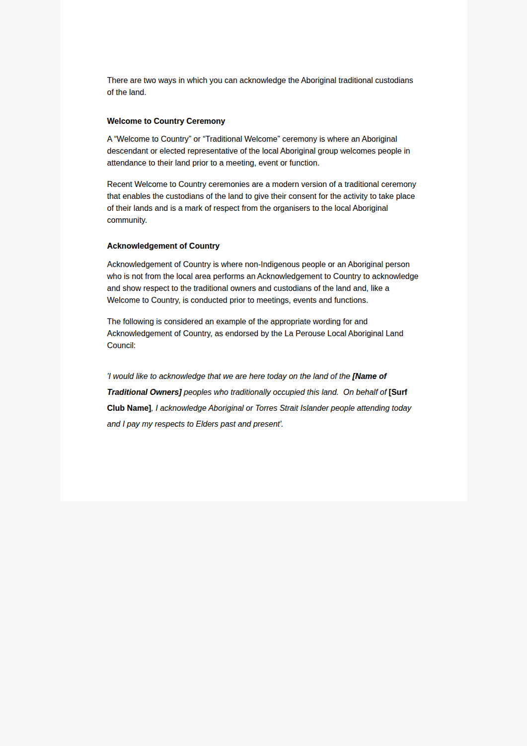There are two ways in which you can acknowledge the Aboriginal traditional custodians of the land.
Welcome to Country Ceremony
A “Welcome to Country” or “Traditional Welcome” ceremony is where an Aboriginal descendant or elected representative of the local Aboriginal group welcomes people in attendance to their land prior to a meeting, event or function.
Recent Welcome to Country ceremonies are a modern version of a traditional ceremony that enables the custodians of the land to give their consent for the activity to take place of their lands and is a mark of respect from the organisers to the local Aboriginal community.
Acknowledgement of Country
Acknowledgement of Country is where non-Indigenous people or an Aboriginal person who is not from the local area performs an Acknowledgement to Country to acknowledge and show respect to the traditional owners and custodians of the land and, like a Welcome to Country, is conducted prior to meetings, events and functions.
The following is considered an example of the appropriate wording for and Acknowledgement of Country, as endorsed by the La Perouse Local Aboriginal Land Council:
'I would like to acknowledge that we are here today on the land of the [Name of Traditional Owners] peoples who traditionally occupied this land. On behalf of [Surf Club Name], I acknowledge Aboriginal or Torres Strait Islander people attending today and I pay my respects to Elders past and present'.